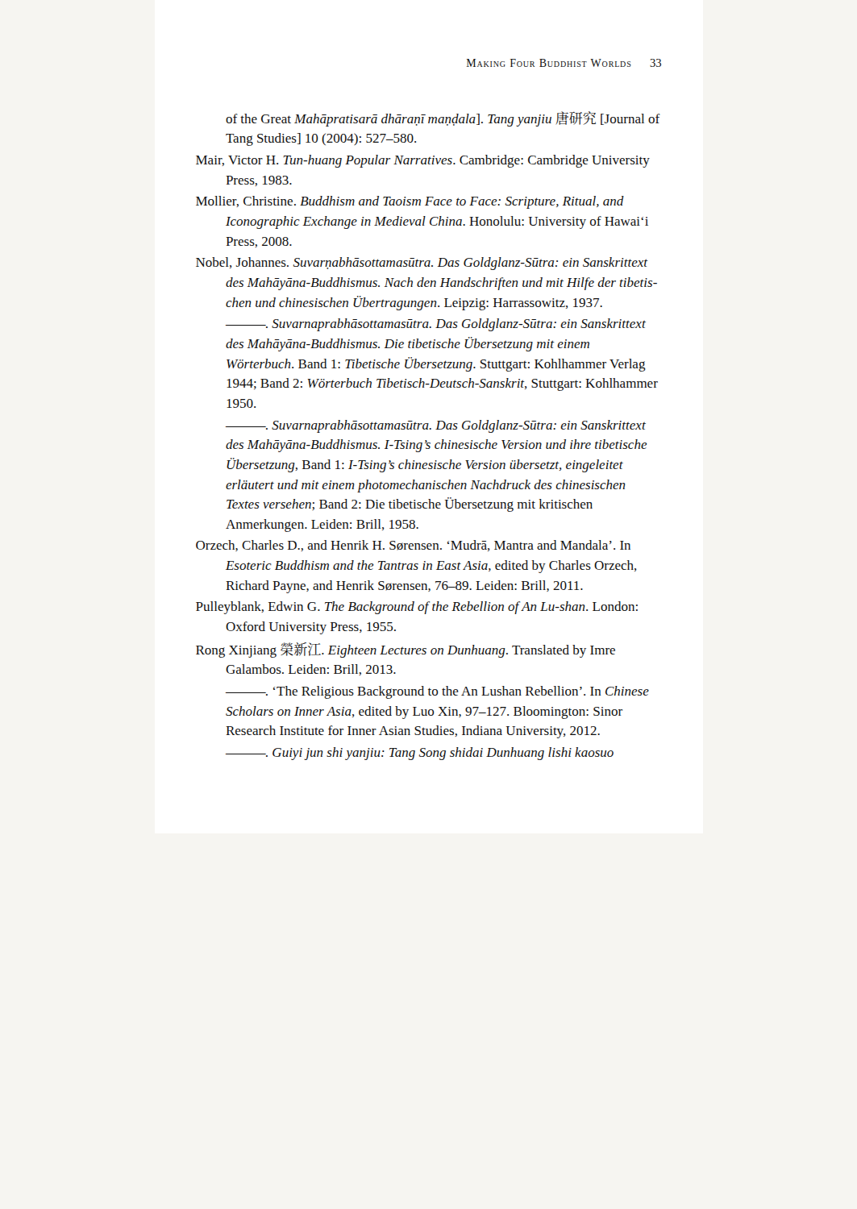Making Four Buddhist Worlds 33
of the Great Mahāpratisarā dhāraṇī maṇḍala]. Tang yanjiu 唐研究 [Journal of Tang Studies] 10 (2004): 527–580.
Mair, Victor H. Tun-huang Popular Narratives. Cambridge: Cambridge University Press, 1983.
Mollier, Christine. Buddhism and Taoism Face to Face: Scripture, Ritual, and Iconographic Exchange in Medieval China. Honolulu: University of Hawai‘i Press, 2008.
Nobel, Johannes. Suvarṇabhāsottamasūtra. Das Goldglanz-Sūtra: ein Sanskrittext des Mahāyāna-Buddhismus. Nach den Handschriften und mit Hilfe der tibetischen und chinesischen Übertragungen. Leipzig: Harrassowitz, 1937.
———. Suvarnaprabhāsottamasūtra. Das Goldglanz-Sūtra: ein Sanskrittext des Mahāyāna-Buddhismus. Die tibetische Übersetzung mit einem Wörterbuch. Band 1: Tibetische Übersetzung. Stuttgart: Kohlhammer Verlag 1944; Band 2: Wörterbuch Tibetisch-Deutsch-Sanskrit, Stuttgart: Kohlhammer 1950.
———. Suvarnaprabhāsottamasūtra. Das Goldglanz-Sūtra: ein Sanskrittext des Mahāyāna-Buddhismus. I-Tsing’s chinesische Version und ihre tibetische Übersetzung, Band 1: I-Tsing’s chinesische Version übersetzt, eingeleitet erläutert und mit einem photomechanischen Nachdruck des chinesischen Textes versehen; Band 2: Die tibetische Übersetzung mit kritischen Anmerkungen. Leiden: Brill, 1958.
Orzech, Charles D., and Henrik H. Sørensen. ‘Mudrā, Mantra and Mandala’. In Esoteric Buddhism and the Tantras in East Asia, edited by Charles Orzech, Richard Payne, and Henrik Sørensen, 76–89. Leiden: Brill, 2011.
Pulleyblank, Edwin G. The Background of the Rebellion of An Lu-shan. London: Oxford University Press, 1955.
Rong Xinjiang 榮新江. Eighteen Lectures on Dunhuang. Translated by Imre Galambos. Leiden: Brill, 2013.
———. ‘The Religious Background to the An Lushan Rebellion’. In Chinese Scholars on Inner Asia, edited by Luo Xin, 97–127. Bloomington: Sinor Research Institute for Inner Asian Studies, Indiana University, 2012.
———. Guiyi jun shi yanjiu: Tang Song shidai Dunhuang lishi kaosuo